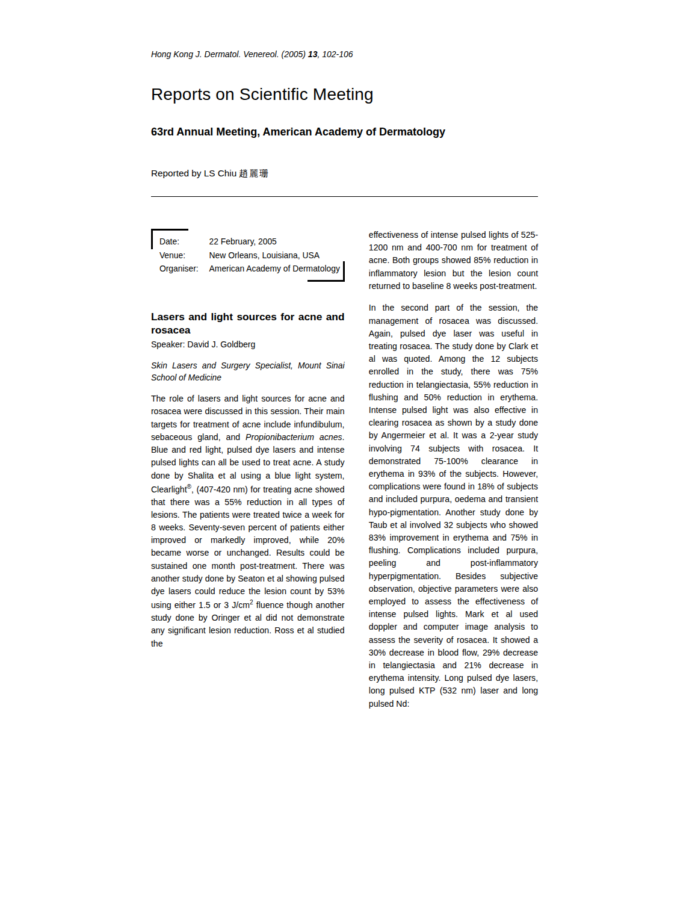Hong Kong J. Dermatol. Venereol. (2005) 13, 102-106
Reports on Scientific Meeting
63rd Annual Meeting, American Academy of Dermatology
Reported by LS Chiu 趙麗珊
| Date: | 22 February, 2005 |
| Venue: | New Orleans, Louisiana, USA |
| Organiser: | American Academy of Dermatology |
Lasers and light sources for acne and rosacea
Speaker: David J. Goldberg
Skin Lasers and Surgery Specialist, Mount Sinai School of Medicine
The role of lasers and light sources for acne and rosacea were discussed in this session. Their main targets for treatment of acne include infundibulum, sebaceous gland, and Propionibacterium acnes. Blue and red light, pulsed dye lasers and intense pulsed lights can all be used to treat acne. A study done by Shalita et al using a blue light system, Clearlight®, (407-420 nm) for treating acne showed that there was a 55% reduction in all types of lesions. The patients were treated twice a week for 8 weeks. Seventy-seven percent of patients either improved or markedly improved, while 20% became worse or unchanged. Results could be sustained one month post-treatment. There was another study done by Seaton et al showing pulsed dye lasers could reduce the lesion count by 53% using either 1.5 or 3 J/cm2 fluence though another study done by Oringer et al did not demonstrate any significant lesion reduction. Ross et al studied the
effectiveness of intense pulsed lights of 525-1200 nm and 400-700 nm for treatment of acne. Both groups showed 85% reduction in inflammatory lesion but the lesion count returned to baseline 8 weeks post-treatment.
In the second part of the session, the management of rosacea was discussed. Again, pulsed dye laser was useful in treating rosacea. The study done by Clark et al was quoted. Among the 12 subjects enrolled in the study, there was 75% reduction in telangiectasia, 55% reduction in flushing and 50% reduction in erythema. Intense pulsed light was also effective in clearing rosacea as shown by a study done by Angermeier et al. It was a 2-year study involving 74 subjects with rosacea. It demonstrated 75-100% clearance in erythema in 93% of the subjects. However, complications were found in 18% of subjects and included purpura, oedema and transient hypo-pigmentation. Another study done by Taub et al involved 32 subjects who showed 83% improvement in erythema and 75% in flushing. Complications included purpura, peeling and post-inflammatory hyperpigmentation. Besides subjective observation, objective parameters were also employed to assess the effectiveness of intense pulsed lights. Mark et al used doppler and computer image analysis to assess the severity of rosacea. It showed a 30% decrease in blood flow, 29% decrease in telangiectasia and 21% decrease in erythema intensity. Long pulsed dye lasers, long pulsed KTP (532 nm) laser and long pulsed Nd: